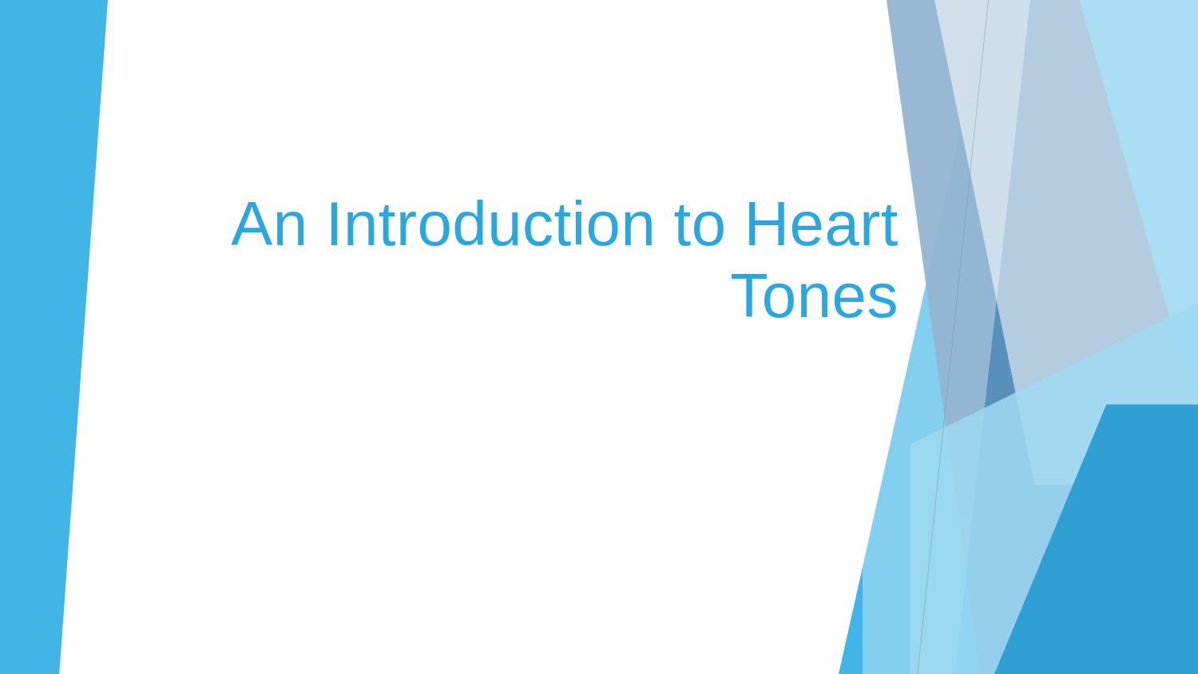An Introduction to Heart Tones